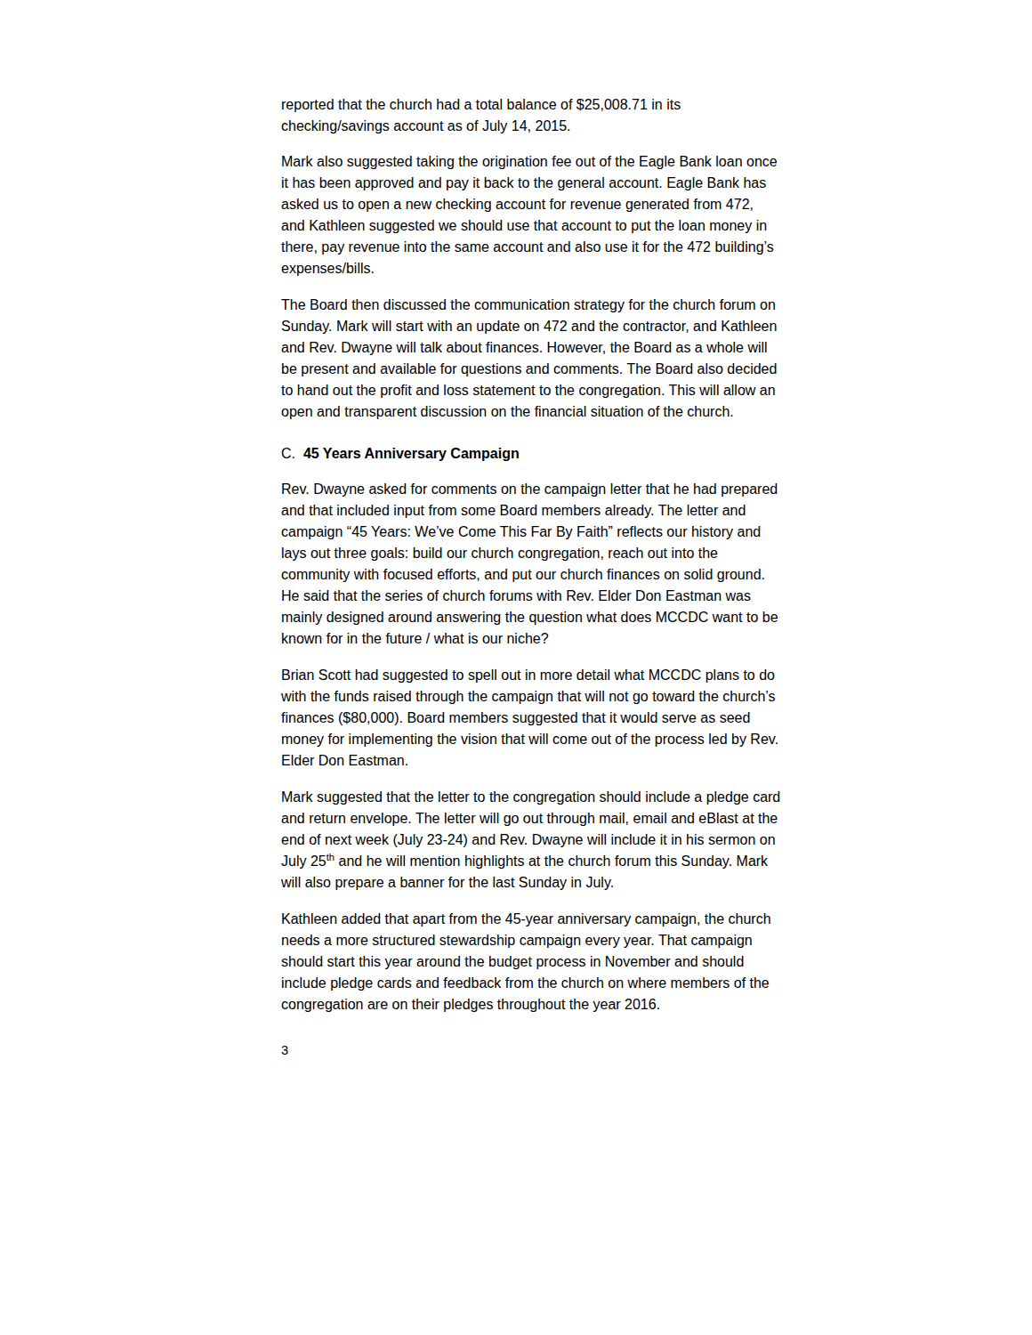reported that the church had a total balance of $25,008.71 in its checking/savings account as of July 14, 2015.
Mark also suggested taking the origination fee out of the Eagle Bank loan once it has been approved and pay it back to the general account. Eagle Bank has asked us to open a new checking account for revenue generated from 472, and Kathleen suggested we should use that account to put the loan money in there, pay revenue into the same account and also use it for the 472 building’s expenses/bills.
The Board then discussed the communication strategy for the church forum on Sunday. Mark will start with an update on 472 and the contractor, and Kathleen and Rev. Dwayne will talk about finances. However, the Board as a whole will be present and available for questions and comments. The Board also decided to hand out the profit and loss statement to the congregation. This will allow an open and transparent discussion on the financial situation of the church.
C. 45 Years Anniversary Campaign
Rev. Dwayne asked for comments on the campaign letter that he had prepared and that included input from some Board members already. The letter and campaign “45 Years: We’ve Come This Far By Faith” reflects our history and lays out three goals: build our church congregation, reach out into the community with focused efforts, and put our church finances on solid ground. He said that the series of church forums with Rev. Elder Don Eastman was mainly designed around answering the question what does MCCDC want to be known for in the future / what is our niche?
Brian Scott had suggested to spell out in more detail what MCCDC plans to do with the funds raised through the campaign that will not go toward the church’s finances ($80,000). Board members suggested that it would serve as seed money for implementing the vision that will come out of the process led by Rev. Elder Don Eastman.
Mark suggested that the letter to the congregation should include a pledge card and return envelope. The letter will go out through mail, email and eBlast at the end of next week (July 23-24) and Rev. Dwayne will include it in his sermon on July 25th and he will mention highlights at the church forum this Sunday. Mark will also prepare a banner for the last Sunday in July.
Kathleen added that apart from the 45-year anniversary campaign, the church needs a more structured stewardship campaign every year. That campaign should start this year around the budget process in November and should include pledge cards and feedback from the church on where members of the congregation are on their pledges throughout the year 2016.
3